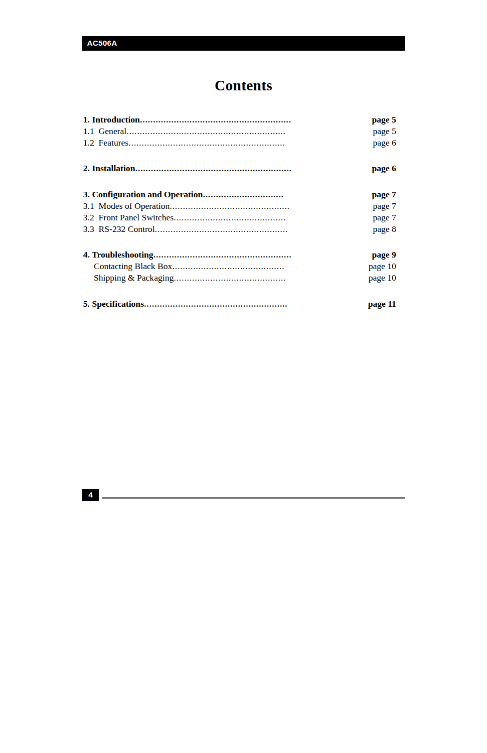AC506A
Contents
1. Introduction .......................................................... page 5
1.1 General ............................................................. page 5
1.2 Features ............................................................ page 6
2. Installation ............................................................ page 6
3. Configuration and Operation ............................... page 7
3.1 Modes of Operation .............................................. page 7
3.2 Front Panel Switches ........................................... page 7
3.3 RS-232 Control ................................................... page 8
4. Troubleshooting ..................................................... page 9
Contacting Black Box ........................................... page 10
Shipping & Packaging ........................................... page 10
5. Specifications ....................................................... page 11
4